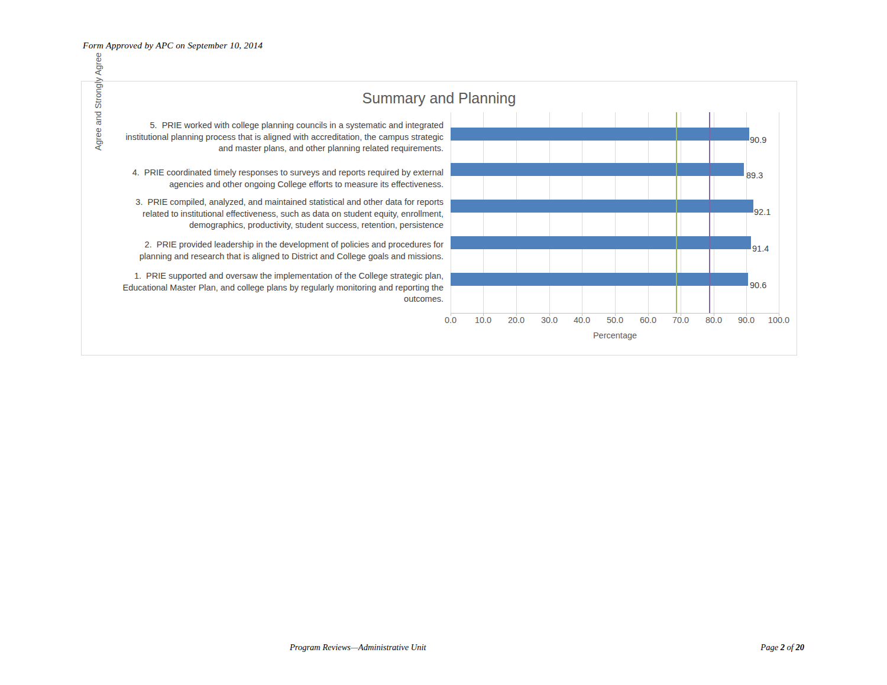Form Approved by APC on September 10, 2014
Summary and Planning
Agree and Strongly Agree
5. PRIE worked with college planning councils in a systematic and integrated institutional planning process that is aligned with accreditation, the campus strategic and master plans, and other planning related requirements.
4. PRIE coordinated timely responses to surveys and reports required by external agencies and other ongoing College efforts to measure its effectiveness.
3. PRIE compiled, analyzed, and maintained statistical and other data for reports related to institutional effectiveness, such as data on student equity, enrollment, demographics, productivity, student success, retention, persistence
2. PRIE provided leadership in the development of policies and procedures for planning and research that is aligned to District and College goals and missions.
1. PRIE supported and oversaw the implementation of the College strategic plan, Educational Master Plan, and college plans by regularly monitoring and reporting the outcomes.
90.9
89.3
92.1
91.4
90.6
0.0
10.0
20.0
30.0
40.0
50.0
60.0
70.0
80.0
90.0
100.0
Percentage
Program Reviews—Administrative Unit
Page 2 of 20